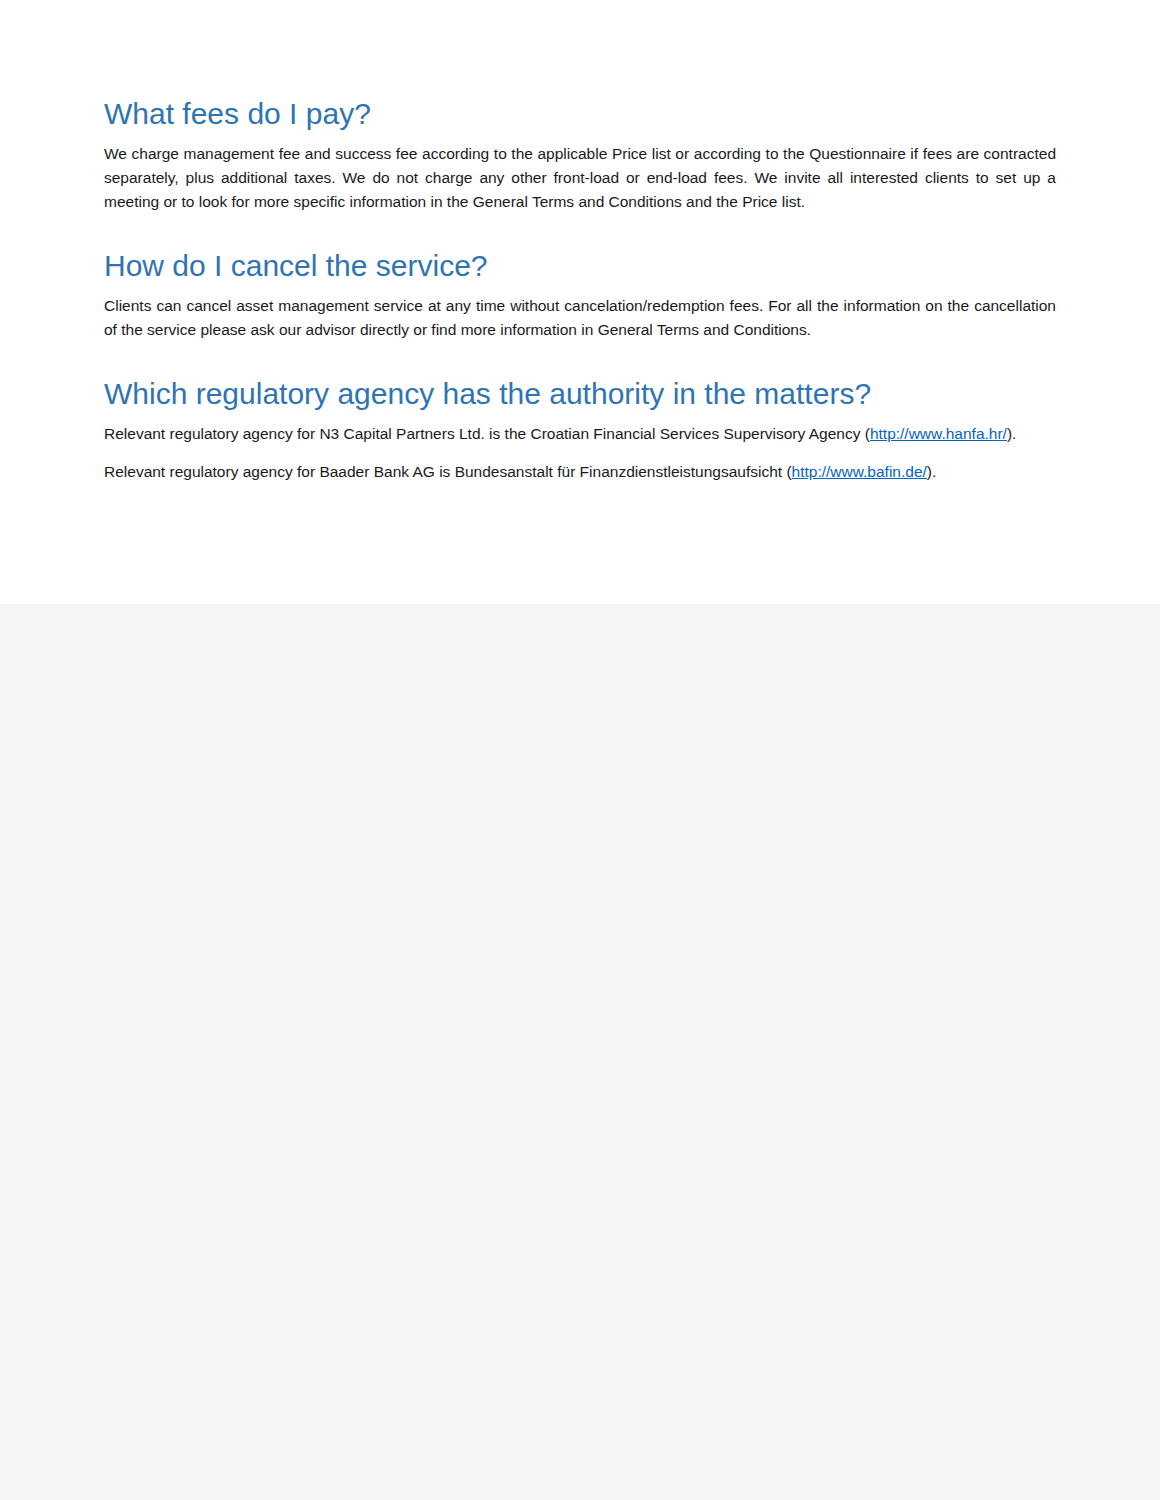What fees do I pay?
We charge management fee and success fee according to the applicable Price list or according to the Questionnaire if fees are contracted separately, plus additional taxes. We do not charge any other front-load or end-load fees. We invite all interested clients to set up a meeting or to look for more specific information in the General Terms and Conditions and the Price list.
How do I cancel the service?
Clients can cancel asset management service at any time without cancelation/redemption fees. For all the information on the cancellation of the service please ask our advisor directly or find more information in General Terms and Conditions.
Which regulatory agency has the authority in the matters?
Relevant regulatory agency for N3 Capital Partners Ltd. is the Croatian Financial Services Supervisory Agency (http://www.hanfa.hr/).
Relevant regulatory agency for Baader Bank AG is Bundesanstalt für Finanzdienstleistungsaufsicht (http://www.bafin.de/).